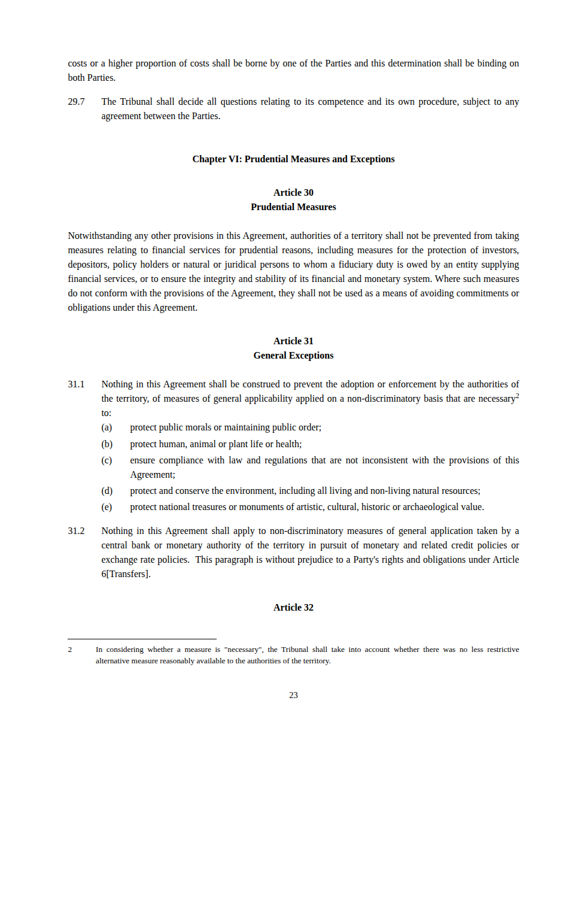costs or a higher proportion of costs shall be borne by one of the Parties and this determination shall be binding on both Parties.
29.7
The Tribunal shall decide all questions relating to its competence and its own procedure, subject to any agreement between the Parties.
Chapter VI: Prudential Measures and Exceptions
Article 30 Prudential Measures
Notwithstanding any other provisions in this Agreement, authorities of a territory shall not be prevented from taking measures relating to financial services for prudential reasons, including measures for the protection of investors, depositors, policy holders or natural or juridical persons to whom a fiduciary duty is owed by an entity supplying financial services, or to ensure the integrity and stability of its financial and monetary system. Where such measures do not conform with the provisions of the Agreement, they shall not be used as a means of avoiding commitments or obligations under this Agreement.
Article 31 General Exceptions
31.1
Nothing in this Agreement shall be construed to prevent the adoption or enforcement by the authorities of the territory, of measures of general applicability applied on a non-discriminatory basis that are necessary2 to:
(a) protect public morals or maintaining public order;
(b) protect human, animal or plant life or health;
(c) ensure compliance with law and regulations that are not inconsistent with the provisions of this Agreement;
(d) protect and conserve the environment, including all living and non-living natural resources;
(e) protect national treasures or monuments of artistic, cultural, historic or archaeological value.
31.2
Nothing in this Agreement shall apply to non-discriminatory measures of general application taken by a central bank or monetary authority of the territory in pursuit of monetary and related credit policies or exchange rate policies. This paragraph is without prejudice to a Party's rights and obligations under Article 6[Transfers].
Article 32
2
In considering whether a measure is "necessary", the Tribunal shall take into account whether there was no less restrictive alternative measure reasonably available to the authorities of the territory.
23